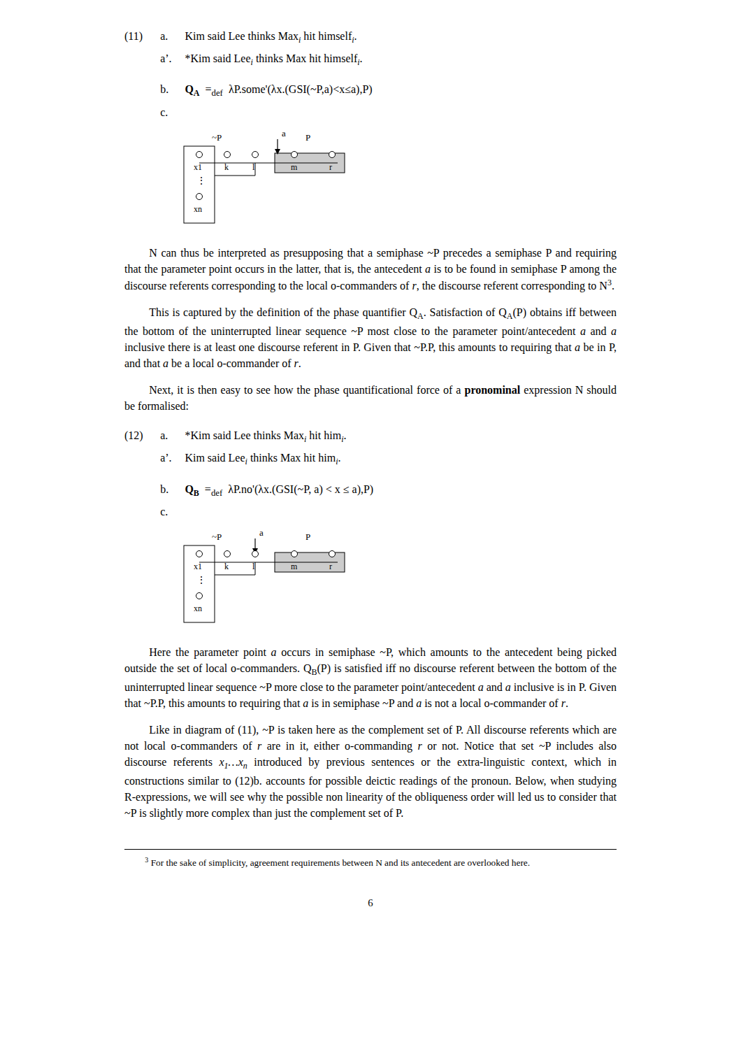(11) a. Kim said Lee thinks Maxi hit himselfi.
a’. *Kim said Leei thinks Max hit himselfi.
b. QA =def λP.some'(λx.(GSI(~P,a)<x≤a),P)
c.
~P a P x1 k l m r ⋮ xn
N can thus be interpreted as presupposing that a semiphase ~P precedes a semiphase P and requiring that the parameter point occurs in the latter, that is, the antecedent a is to be found in semiphase P among the discourse referents corresponding to the local o-commanders of r, the discourse referent corresponding to N3.
This is captured by the definition of the phase quantifier QA. Satisfaction of QA(P) obtains iff between the bottom of the uninterrupted linear sequence ~P most close to the parameter point/antecedent a and a inclusive there is at least one discourse referent in P. Given that ~P.P, this amounts to requiring that a be in P, and that a be a local o-commander of r.
Next, it is then easy to see how the phase quantificational force of a pronominal expression N should be formalised:
(12) a. *Kim said Lee thinks Maxi hit himi.
a’. Kim said Leei thinks Max hit himi.
b. QB =def λP.no'(λx.(GSI(~P, a) < x ≤ a),P)
c.
~P a P x1 k l m r ⋮ xn
Here the parameter point a occurs in semiphase ~P, which amounts to the antecedent being picked outside the set of local o-commanders. QB(P) is satisfied iff no discourse referent between the bottom of the uninterrupted linear sequence ~P more close to the parameter point/antecedent a and a inclusive is in P. Given that ~P.P, this amounts to requiring that a is in semiphase ~P and a is not a local o-commander of r.
Like in diagram of (11), ~P is taken here as the complement set of P. All discourse referents which are not local o-commanders of r are in it, either o-commanding r or not. Notice that set ~P includes also discourse referents x1…xn introduced by previous sentences or the extra-linguistic context, which in constructions similar to (12)b. accounts for possible deictic readings of the pronoun. Below, when studying R-expressions, we will see why the possible non linearity of the obliqueness order will led us to consider that ~P is slightly more complex than just the complement set of P.
3 For the sake of simplicity, agreement requirements between N and its antecedent are overlooked here.
6